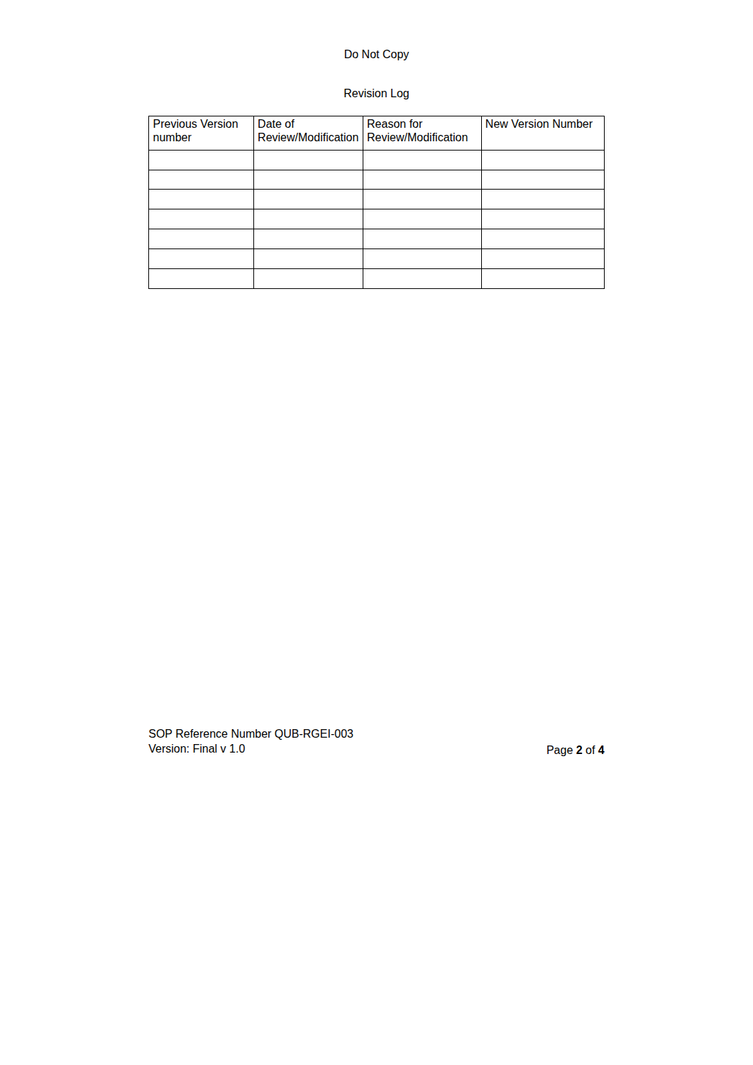Do Not Copy
Revision Log
| Previous Version number | Date of Review/Modification | Reason for Review/Modification | New Version Number |
| --- | --- | --- | --- |
SOP Reference Number QUB-RGEI-003
Version: Final v 1.0
Page 2 of 4